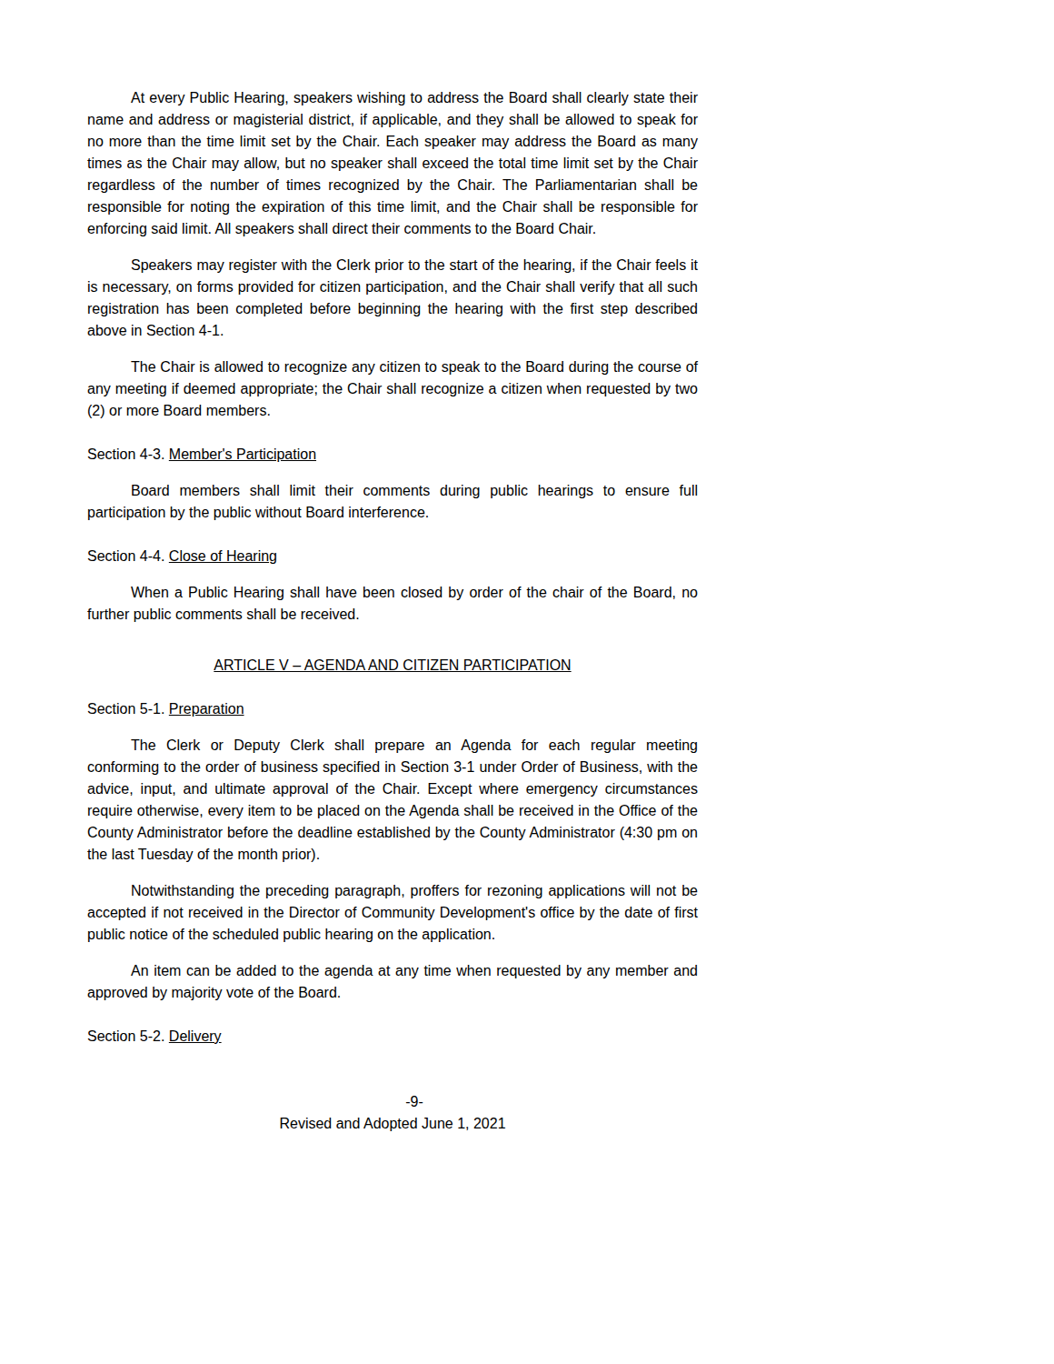At every Public Hearing, speakers wishing to address the Board shall clearly state their name and address or magisterial district, if applicable, and they shall be allowed to speak for no more than the time limit set by the Chair. Each speaker may address the Board as many times as the Chair may allow, but no speaker shall exceed the total time limit set by the Chair regardless of the number of times recognized by the Chair. The Parliamentarian shall be responsible for noting the expiration of this time limit, and the Chair shall be responsible for enforcing said limit. All speakers shall direct their comments to the Board Chair.
Speakers may register with the Clerk prior to the start of the hearing, if the Chair feels it is necessary, on forms provided for citizen participation, and the Chair shall verify that all such registration has been completed before beginning the hearing with the first step described above in Section 4-1.
The Chair is allowed to recognize any citizen to speak to the Board during the course of any meeting if deemed appropriate; the Chair shall recognize a citizen when requested by two (2) or more Board members.
Section 4-3. Member's Participation
Board members shall limit their comments during public hearings to ensure full participation by the public without Board interference.
Section 4-4. Close of Hearing
When a Public Hearing shall have been closed by order of the chair of the Board, no further public comments shall be received.
ARTICLE V – AGENDA AND CITIZEN PARTICIPATION
Section 5-1. Preparation
The Clerk or Deputy Clerk shall prepare an Agenda for each regular meeting conforming to the order of business specified in Section 3-1 under Order of Business, with the advice, input, and ultimate approval of the Chair. Except where emergency circumstances require otherwise, every item to be placed on the Agenda shall be received in the Office of the County Administrator before the deadline established by the County Administrator (4:30 pm on the last Tuesday of the month prior).
Notwithstanding the preceding paragraph, proffers for rezoning applications will not be accepted if not received in the Director of Community Development's office by the date of first public notice of the scheduled public hearing on the application.
An item can be added to the agenda at any time when requested by any member and approved by majority vote of the Board.
Section 5-2. Delivery
-9-
Revised and Adopted June 1, 2021